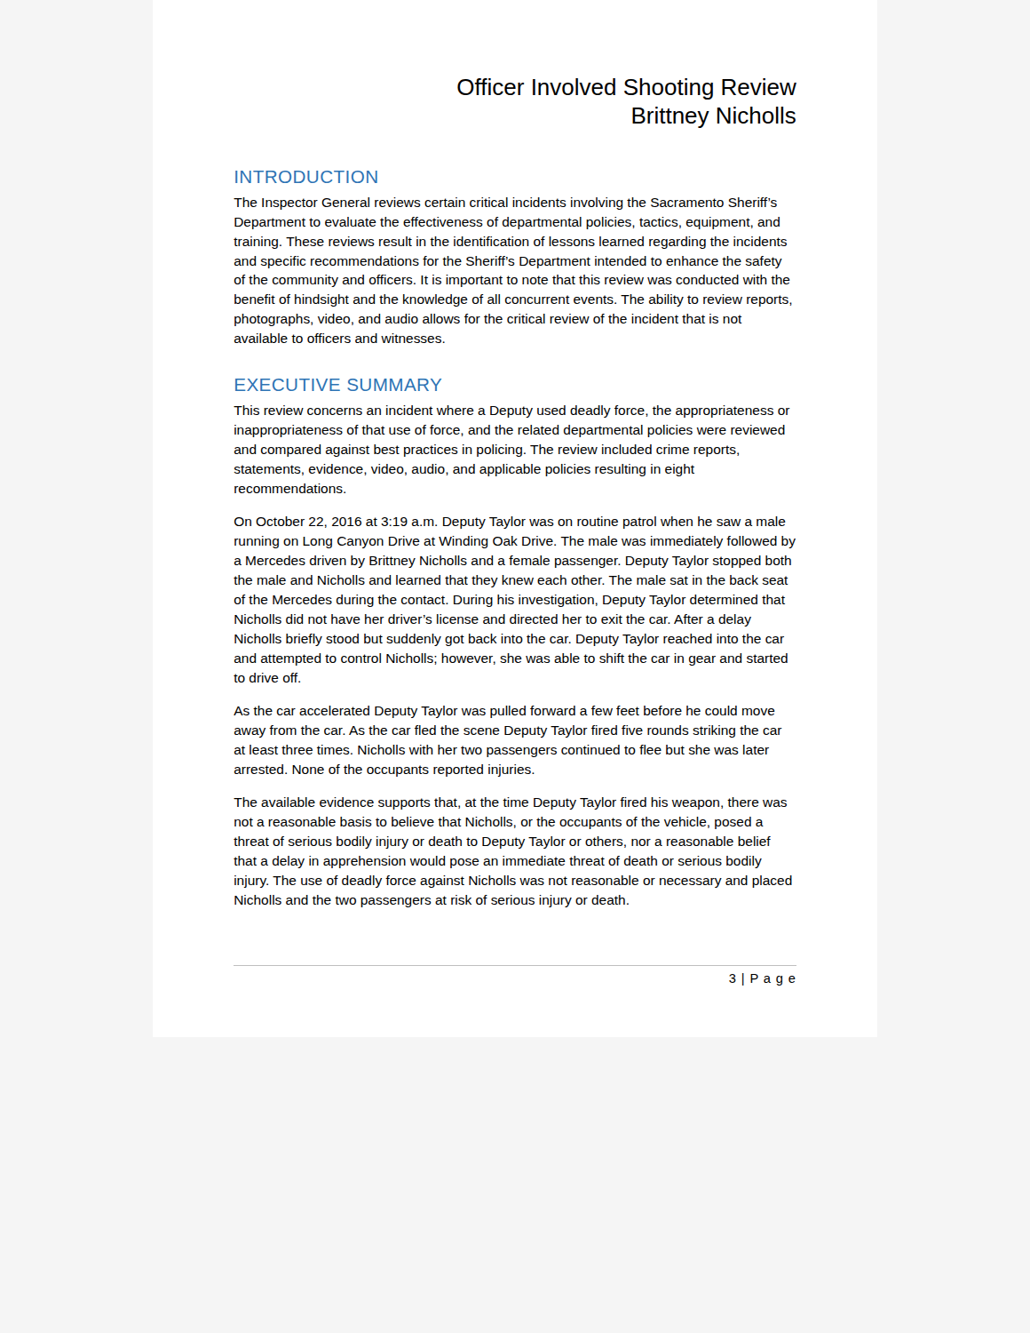Officer Involved Shooting Review Brittney Nicholls
INTRODUCTION
The Inspector General reviews certain critical incidents involving the Sacramento Sheriff’s Department to evaluate the effectiveness of departmental policies, tactics, equipment, and training. These reviews result in the identification of lessons learned regarding the incidents and specific recommendations for the Sheriff’s Department intended to enhance the safety of the community and officers. It is important to note that this review was conducted with the benefit of hindsight and the knowledge of all concurrent events. The ability to review reports, photographs, video, and audio allows for the critical review of the incident that is not available to officers and witnesses.
EXECUTIVE SUMMARY
This review concerns an incident where a Deputy used deadly force, the appropriateness or inappropriateness of that use of force, and the related departmental policies were reviewed and compared against best practices in policing. The review included crime reports, statements, evidence, video, audio, and applicable policies resulting in eight recommendations.
On October 22, 2016 at 3:19 a.m. Deputy Taylor was on routine patrol when he saw a male running on Long Canyon Drive at Winding Oak Drive. The male was immediately followed by a Mercedes driven by Brittney Nicholls and a female passenger. Deputy Taylor stopped both the male and Nicholls and learned that they knew each other. The male sat in the back seat of the Mercedes during the contact. During his investigation, Deputy Taylor determined that Nicholls did not have her driver’s license and directed her to exit the car. After a delay Nicholls briefly stood but suddenly got back into the car. Deputy Taylor reached into the car and attempted to control Nicholls; however, she was able to shift the car in gear and started to drive off.
As the car accelerated Deputy Taylor was pulled forward a few feet before he could move away from the car. As the car fled the scene Deputy Taylor fired five rounds striking the car at least three times. Nicholls with her two passengers continued to flee but she was later arrested. None of the occupants reported injuries.
The available evidence supports that, at the time Deputy Taylor fired his weapon, there was not a reasonable basis to believe that Nicholls, or the occupants of the vehicle, posed a threat of serious bodily injury or death to Deputy Taylor or others, nor a reasonable belief that a delay in apprehension would pose an immediate threat of death or serious bodily injury. The use of deadly force against Nicholls was not reasonable or necessary and placed Nicholls and the two passengers at risk of serious injury or death.
3 | P a g e